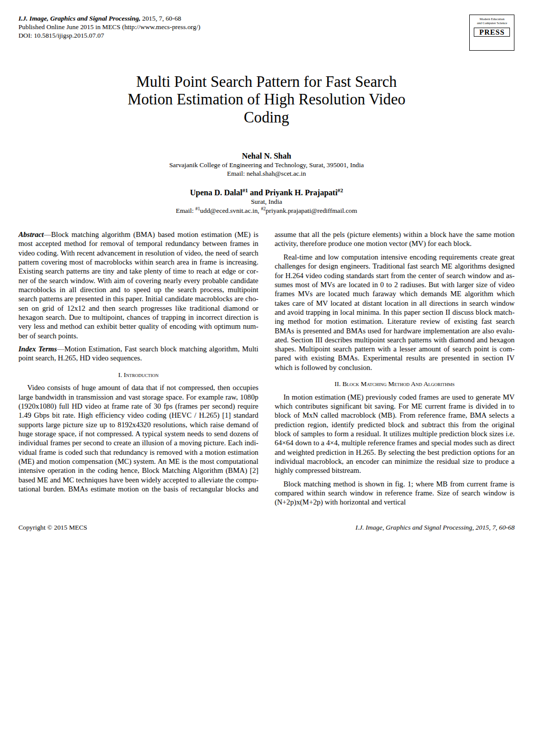Modern Education
and Computer Science
PRESS
I.J. Image, Graphics and Signal Processing, 2015, 7, 60-68
Published Online June 2015 in MECS (http://www.mecs-press.org/)
DOI: 10.5815/ijigsp.2015.07.07
Multi Point Search Pattern for Fast Search
Motion Estimation of High Resolution Video
Coding
Nehal N. Shah
Sarvajanik College of Engineering and Technology, Surat, 395001, India
Email: nehal.shah@scet.ac.in
Upena D. Dalal#1 and Priyank H. Prajapati#2
Surat, India
Email: #1udd@eced.svnit.ac.in, #2priyank.prajapati@rediffmail.com
Abstract—Block matching algorithm (BMA) based motion estimation (ME) is most accepted method for removal of temporal redundancy between frames in video coding. With recent advancement in resolution of video, the need of search pattern covering most of macroblocks within search area in frame is increasing. Existing search patterns are tiny and take plenty of time to reach at edge or corner of the search window. With aim of covering nearly every probable candidate macroblocks in all direction and to speed up the search process, multipoint search patterns are presented in this paper. Initial candidate macroblocks are chosen on grid of 12x12 and then search progresses like traditional diamond or hexagon search. Due to multipoint, chances of trapping in incorrect direction is very less and method can exhibit better quality of encoding with optimum number of search points.
Index Terms—Motion Estimation, Fast search block matching algorithm, Multi point search, H.265, HD video sequences.
I. Introduction
Video consists of huge amount of data that if not compressed, then occupies large bandwidth in transmission and vast storage space. For example raw, 1080p (1920x1080) full HD video at frame rate of 30 fps (frames per second) require 1.49 Gbps bit rate. High efficiency video coding (HEVC / H.265) [1] standard supports large picture size up to 8192x4320 resolutions, which raise demand of huge storage space, if not compressed. A typical system needs to send dozens of individual frames per second to create an illusion of a moving picture. Each individual frame is coded such that redundancy is removed with a motion estimation (ME) and motion compensation (MC) system. An ME is the most computational intensive operation in the coding hence, Block Matching Algorithm (BMA) [2] based ME and MC techniques have been widely accepted to alleviate the computational burden. BMAs estimate motion on the basis of rectangular blocks and assume that all the pels (picture elements) within a block have the same motion activity, therefore produce one motion vector (MV) for each block.
Real-time and low computation intensive encoding requirements create great challenges for design engineers. Traditional fast search ME algorithms designed for H.264 video coding standards start from the center of search window and assumes most of MVs are located in 0 to 2 radiuses. But with larger size of video frames MVs are located much faraway which demands ME algorithm which takes care of MV located at distant location in all directions in search window and avoid trapping in local minima. In this paper section II discuss block matching method for motion estimation. Literature review of existing fast search BMAs is presented and BMAs used for hardware implementation are also evaluated. Section III describes multipoint search patterns with diamond and hexagon shapes. Multipoint search pattern with a lesser amount of search point is compared with existing BMAs. Experimental results are presented in section IV which is followed by conclusion.
II. Block Matching Method And Algorithms
In motion estimation (ME) previously coded frames are used to generate MV which contributes significant bit saving. For ME current frame is divided in to block of MxN called macroblock (MB). From reference frame, BMA selects a prediction region, identify predicted block and subtract this from the original block of samples to form a residual. It utilizes multiple prediction block sizes i.e. 64×64 down to a 4×4, multiple reference frames and special modes such as direct and weighted prediction in H.265. By selecting the best prediction options for an individual macroblock, an encoder can minimize the residual size to produce a highly compressed bitstream.
Block matching method is shown in fig. 1; where MB from current frame is compared within search window in reference frame. Size of search window is (N+2p)x(M+2p) with horizontal and vertical
Copyright © 2015 MECS
I.J. Image, Graphics and Signal Processing, 2015, 7, 60-68